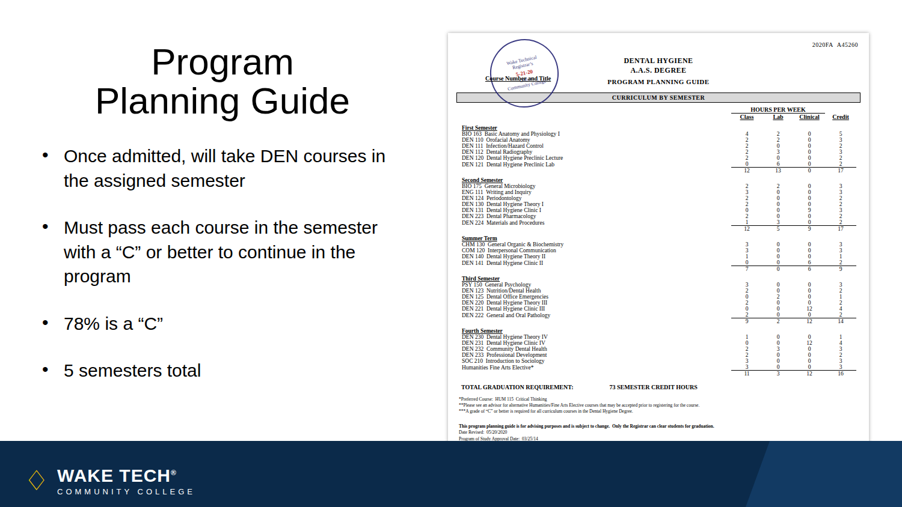Program
Planning Guide
Once admitted, will take DEN courses in the assigned semester
Must pass each course in the semester with a “C” or better to continue in the program
78% is a “C”
5 semesters total
2020FA A45260
Wake Technical
Registrar’s
5-21-20
Office
Community College
DENTAL HYGIENE
A.A.S. DEGREE
PROGRAM PLANNING GUIDE
CURRICULUM BY SEMESTER
| | HOURS PER WEEK | |
| Course Number and Title | Class | Lab | Clinical | Credit |
| First Semester |
| BIO 163 Basic Anatomy and Physiology I | 4 | 2 | 0 | 5 |
| DEN 110 Orofacial Anatomy | 2 | 2 | 0 | 3 |
| DEN 111 Infection/Hazard Control | 2 | 0 | 0 | 2 |
| DEN 112 Dental Radiography | 2 | 3 | 0 | 3 |
| DEN 120 Dental Hygiene Preclinic Lecture | 2 | 0 | 0 | 2 |
| DEN 121 Dental Hygiene Preclinic Lab | 0 | 6 | 0 | 2 |
| | 12 | 13 | 0 | 17 |
| Second Semester |
| BIO 175 General Microbiology | 2 | 2 | 0 | 3 |
| ENG 111 Writing and Inquiry | 3 | 0 | 0 | 3 |
| DEN 124 Periodontology | 2 | 0 | 0 | 2 |
| DEN 130 Dental Hygiene Theory I | 2 | 0 | 0 | 2 |
| DEN 131 Dental Hygiene Clinic I | 0 | 0 | 9 | 3 |
| DEN 223 Dental Pharmacology | 2 | 0 | 0 | 2 |
| DEN 224 Materials and Procedures | 1 | 3 | 0 | 2 |
| | 12 | 5 | 9 | 17 |
| Summer Term |
| CHM 130 General Organic & Biochemistry | 3 | 0 | 0 | 3 |
| COM 120 Interpersonal Communication | 3 | 0 | 0 | 3 |
| DEN 140 Dental Hygiene Theory II | 1 | 0 | 0 | 1 |
| DEN 141 Dental Hygiene Clinic II | 0 | 0 | 6 | 2 |
| | 7 | 0 | 6 | 9 |
| Third Semester |
| PSY 150 General Psychology | 3 | 0 | 0 | 3 |
| DEN 123 Nutrition/Dental Health | 2 | 0 | 0 | 2 |
| DEN 125 Dental Office Emergencies | 0 | 2 | 0 | 1 |
| DEN 220 Dental Hygiene Theory III | 2 | 0 | 0 | 2 |
| DEN 221 Dental Hygiene Clinic III | 0 | 0 | 12 | 4 |
| DEN 222 General and Oral Pathology | 2 | 0 | 0 | 2 |
| | 9 | 2 | 12 | 14 |
| Fourth Semester |
| DEN 230 Dental Hygiene Theory IV | 1 | 0 | 0 | 1 |
| DEN 231 Dental Hygiene Clinic IV | 0 | 0 | 12 | 4 |
| DEN 232 Community Dental Health | 2 | 3 | 0 | 3 |
| DEN 233 Professional Development | 2 | 0 | 0 | 2 |
| SOC 210 Introduction to Sociology | 3 | 0 | 0 | 3 |
| Humanities Fine Arts Elective* | 3 | 0 | 0 | 3 |
| | 11 | 3 | 12 | 16 |
TOTAL GRADUATION REQUIREMENT:73 SEMESTER CREDIT HOURS
*Preferred Course: HUM 115 Critical Thinking
**Please see an advisor for alternative Humanities/Fine Arts Elective courses that may be accepted prior to registering for the course.
***A grade of “C” or better is required for all curriculum courses in the Dental Hygiene Degree.
This program planning guide is for advising purposes and is subject to change. Only the Registrar can clear students for graduation.
Date Revised: 05/20/2020
Program of Study Approval Date: 03/25/14
Page 1 of 1
♢
WAKE TECH®
COMMUNITY COLLEGE